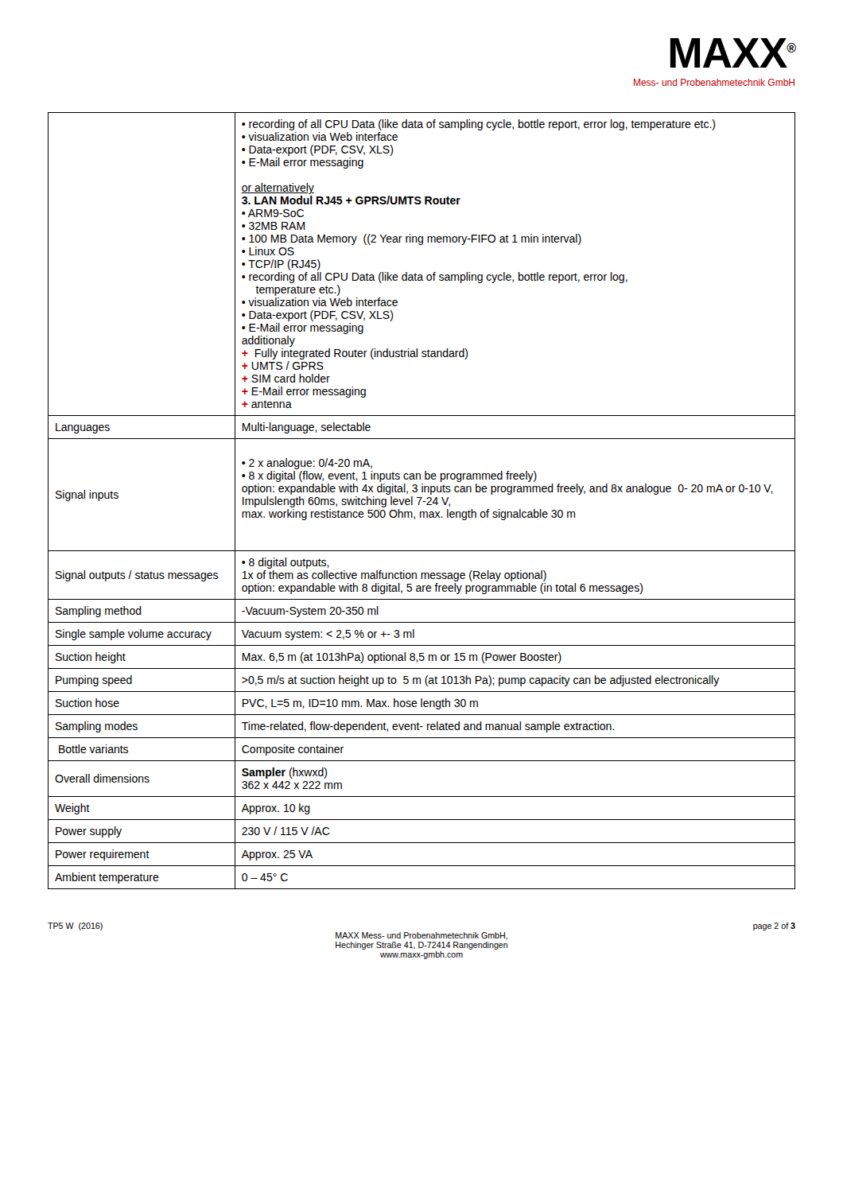MAXX®
Mess- und Probenahmetechnik GmbH
| | • recording of all CPU Data (like data of sampling cycle, bottle report, error log, temperature etc.) • visualization via Web interface • Data-export (PDF, CSV, XLS) • E-Mail error messaging or alternatively 3. LAN Modul RJ45 + GPRS/UMTS Router • ARM9-SoC • 32MB RAM • 100 MB Data Memory ((2 Year ring memory-FIFO at 1 min interval) • Linux OS • TCP/IP (RJ45) • recording of all CPU Data (like data of sampling cycle, bottle report, error log, temperature etc.) • visualization via Web interface • Data-export (PDF, CSV, XLS) • E-Mail error messaging additionaly + Fully integrated Router (industrial standard) + UMTS / GPRS + SIM card holder + E-Mail error messaging + antenna |
| Languages | Multi-language, selectable |
| Signal inputs | • 2 x analogue: 0/4-20 mA, • 8 x digital (flow, event, 1 inputs can be programmed freely) option: expandable with 4x digital, 3 inputs can be programmed freely, and 8x analogue 0- 20 mA or 0-10 V, Impulslength 60ms, switching level 7-24 V, max. working restistance 500 Ohm, max. length of signalcable 30 m |
| Signal outputs / status messages | • 8 digital outputs, 1x of them as collective malfunction message (Relay optional) option: expandable with 8 digital, 5 are freely programmable (in total 6 messages) |
| Sampling method | -Vacuum-System 20-350 ml |
| Single sample volume accuracy | Vacuum system: < 2,5 % or +- 3 ml |
| Suction height | Max. 6,5 m (at 1013hPa) optional 8,5 m or 15 m (Power Booster) |
| Pumping speed | >0,5 m/s at suction height up to 5 m (at 1013h Pa); pump capacity can be adjusted electronically |
| Suction hose | PVC, L=5 m, ID=10 mm. Max. hose length 30 m |
| Sampling modes | Time-related, flow-dependent, event- related and manual sample extraction. |
| Bottle variants | Composite container |
| Overall dimensions | Sampler (hxwxd) 362 x 442 x 222 mm |
| Weight | Approx. 10 kg |
| Power supply | 230 V / 115 V /AC |
| Power requirement | Approx. 25 VA |
| Ambient temperature | 0 – 45° C |
TP5 W (2016)
page 2 of 3
MAXX Mess- und Probenahmetechnik GmbH,
Hechinger Straße 41, D-72414 Rangendingen
www.maxx-gmbh.com